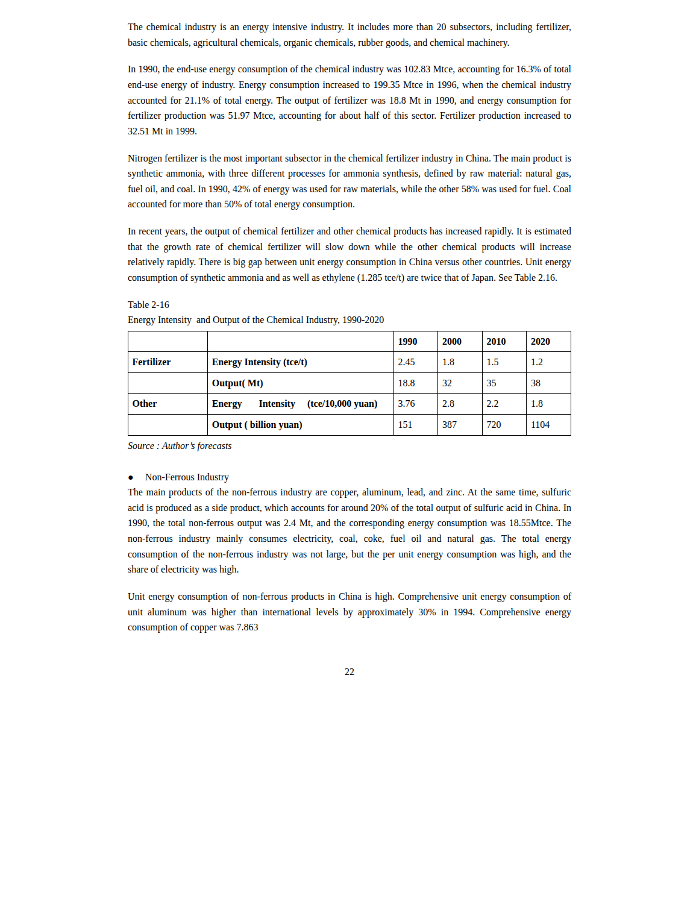The chemical industry is an energy intensive industry. It includes more than 20 subsectors, including fertilizer, basic chemicals, agricultural chemicals, organic chemicals, rubber goods, and chemical machinery.
In 1990, the end-use energy consumption of the chemical industry was 102.83 Mtce, accounting for 16.3% of total end-use energy of industry. Energy consumption increased to 199.35 Mtce in 1996, when the chemical industry accounted for 21.1% of total energy. The output of fertilizer was 18.8 Mt in 1990, and energy consumption for fertilizer production was 51.97 Mtce, accounting for about half of this sector. Fertilizer production increased to 32.51 Mt in 1999.
Nitrogen fertilizer is the most important subsector in the chemical fertilizer industry in China. The main product is synthetic ammonia, with three different processes for ammonia synthesis, defined by raw material: natural gas, fuel oil, and coal. In 1990, 42% of energy was used for raw materials, while the other 58% was used for fuel. Coal accounted for more than 50% of total energy consumption.
In recent years, the output of chemical fertilizer and other chemical products has increased rapidly. It is estimated that the growth rate of chemical fertilizer will slow down while the other chemical products will increase relatively rapidly. There is big gap between unit energy consumption in China versus other countries. Unit energy consumption of synthetic ammonia and as well as ethylene (1.285 tce/t) are twice that of Japan. See Table 2.16.
Table 2-16 Energy Intensity and Output of the Chemical Industry, 1990-2020
| | | 1990 | 2000 | 2010 | 2020 |
| --- | --- | --- | --- | --- | --- |
| Fertilizer | Energy Intensity (tce/t) | 2.45 | 1.8 | 1.5 | 1.2 |
| | Output( Mt) | 18.8 | 32 | 35 | 38 |
| Other | Energy Intensity (tce/10,000 yuan) | 3.76 | 2.8 | 2.2 | 1.8 |
| | Output ( billion yuan) | 151 | 387 | 720 | 1104 |
Source : Author’s forecasts
● Non-Ferrous Industry
The main products of the non-ferrous industry are copper, aluminum, lead, and zinc. At the same time, sulfuric acid is produced as a side product, which accounts for around 20% of the total output of sulfuric acid in China. In 1990, the total non-ferrous output was 2.4 Mt, and the corresponding energy consumption was 18.55Mtce. The non-ferrous industry mainly consumes electricity, coal, coke, fuel oil and natural gas. The total energy consumption of the non-ferrous industry was not large, but the per unit energy consumption was high, and the share of electricity was high.
Unit energy consumption of non-ferrous products in China is high. Comprehensive unit energy consumption of unit aluminum was higher than international levels by approximately 30% in 1994. Comprehensive energy consumption of copper was 7.863
22